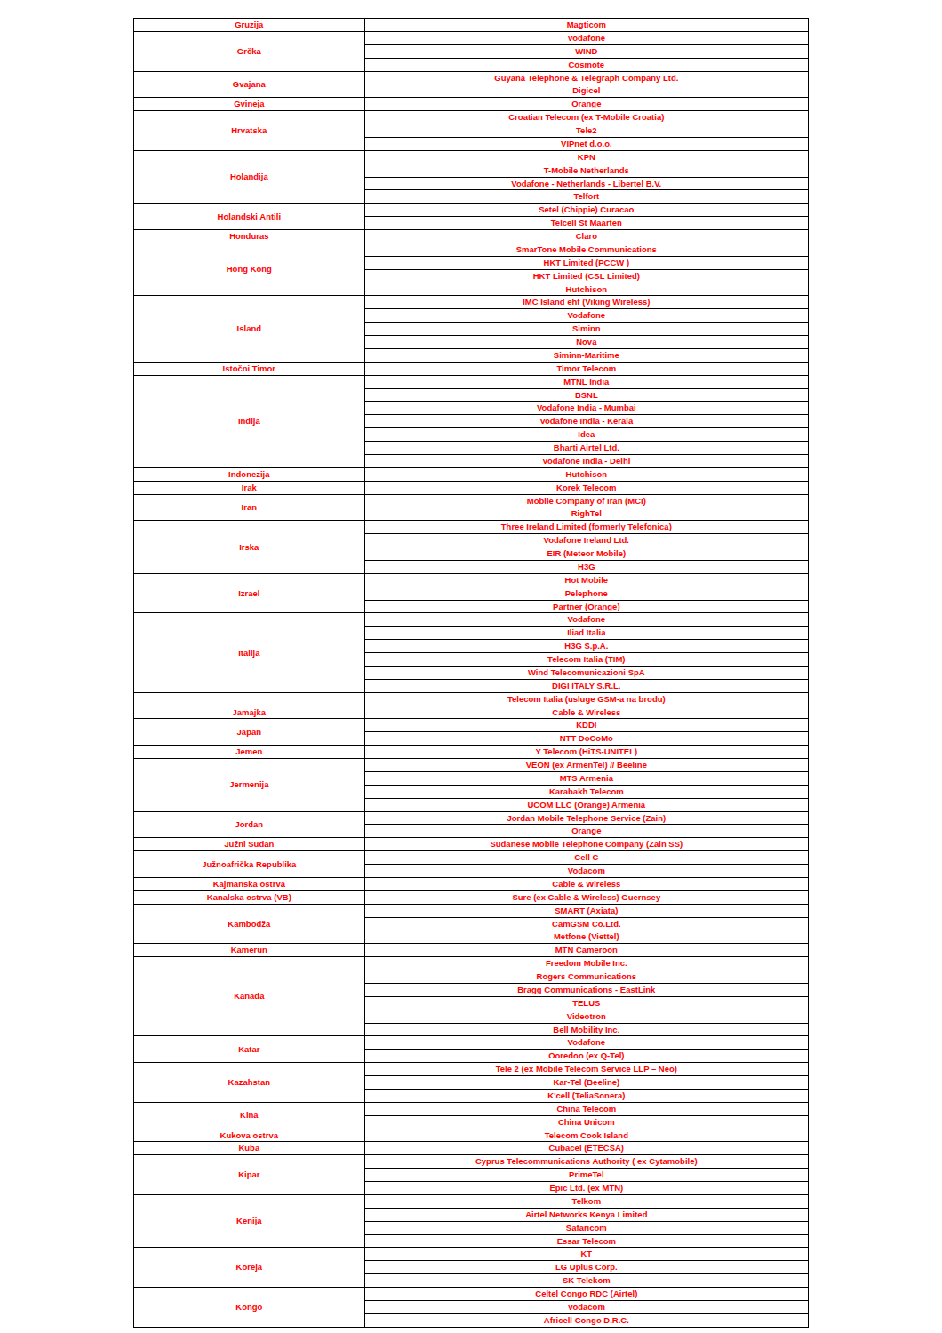| Gruzija | Magticom |
| Grčka | Vodafone |
| WIND |
| Cosmote |
| Gvajana | Guyana Telephone & Telegraph Company Ltd. |
| Digicel |
| Gvineja | Orange |
| Hrvatska | Croatian Telecom (ex T-Mobile Croatia) |
| Tele2 |
| VIPnet d.o.o. |
| Holandija | KPN |
| T-Mobile Netherlands |
| Vodafone - Netherlands - Libertel B.V. |
| Telfort |
| Holandski Antili | Setel (Chippie) Curacao |
| Telcell St Maarten |
| Honduras | Claro |
| Hong Kong | SmarTone Mobile Communications |
| HKT Limited (PCCW ) |
| HKT Limited (CSL Limited) |
| Hutchison |
| Island | IMC Island ehf (Viking Wireless) |
| Vodafone |
| Siminn |
| Nova |
| Siminn-Maritime |
| Istočni Timor | Timor Telecom |
| Indija | MTNL India |
| BSNL |
| Vodafone India - Mumbai |
| Vodafone India - Kerala |
| Idea |
| Bharti Airtel Ltd. |
| Vodafone India - Delhi |
| Indonezija | Hutchison |
| Irak | Korek Telecom |
| Iran | Mobile Company of Iran (MCI) |
| RighTel |
| Irska | Three Ireland Limited (formerly Telefonica) |
| Vodafone Ireland Ltd. |
| EIR (Meteor Mobile) |
| H3G |
| Izrael | Hot Mobile |
| Pelephone |
| Partner (Orange) |
| Italija | Vodafone |
| Iliad Italia |
| H3G S.p.A. |
| Telecom Italia (TIM) |
| Wind Telecomunicazioni SpA |
| DIGI ITALY S.R.L. |
| | Telecom Italia (usluge GSM-a na brodu) |
| Jamajka | Cable & Wireless |
| Japan | KDDI |
| NTT DoCoMo |
| Jemen | Y Telecom (HiTS-UNITEL) |
| Jermenija | VEON (ex ArmenTel) // Beeline |
| MTS Armenia |
| Karabakh Telecom |
| UCOM LLC (Orange) Armenia |
| Jordan | Jordan Mobile Telephone Service (Zain) |
| Orange |
| Južni Sudan | Sudanese Mobile Telephone Company (Zain SS) |
| Južnoafrička Republika | Cell C |
| Vodacom |
| Kajmanska ostrva | Cable & Wireless |
| Kanalska ostrva (VB) | Sure (ex Cable & Wireless) Guernsey |
| Kambodža | SMART (Axiata) |
| CamGSM Co.Ltd. |
| Metfone (Viettel) |
| Kamerun | MTN Cameroon |
| Kanada | Freedom Mobile Inc. |
| Rogers Communications |
| Bragg Communications - EastLink |
| TELUS |
| Videotron |
| Bell Mobility Inc. |
| Katar | Vodafone |
| Ooredoo (ex Q-Tel) |
| Kazahstan | Tele 2 (ex Mobile Telecom Service LLP – Neo) |
| Kar-Tel (Beeline) |
| K'cell (TeliaSonera) |
| Kina | China Telecom |
| China Unicom |
| Kukova ostrva | Telecom Cook Island |
| Kuba | Cubacel (ETECSA) |
| Kipar | Cyprus Telecommunications Authority ( ex Cytamobile) |
| PrimeTel |
| Epic Ltd. (ex MTN) |
| Kenija | Telkom |
| Airtel Networks Kenya Limited |
| Safaricom |
| Essar Telecom |
| Koreja | KT |
| LG Uplus Corp. |
| SK Telekom |
| Kongo | Celtel Congo RDC (Airtel) |
| Vodacom |
| Africell Congo D.R.C. |